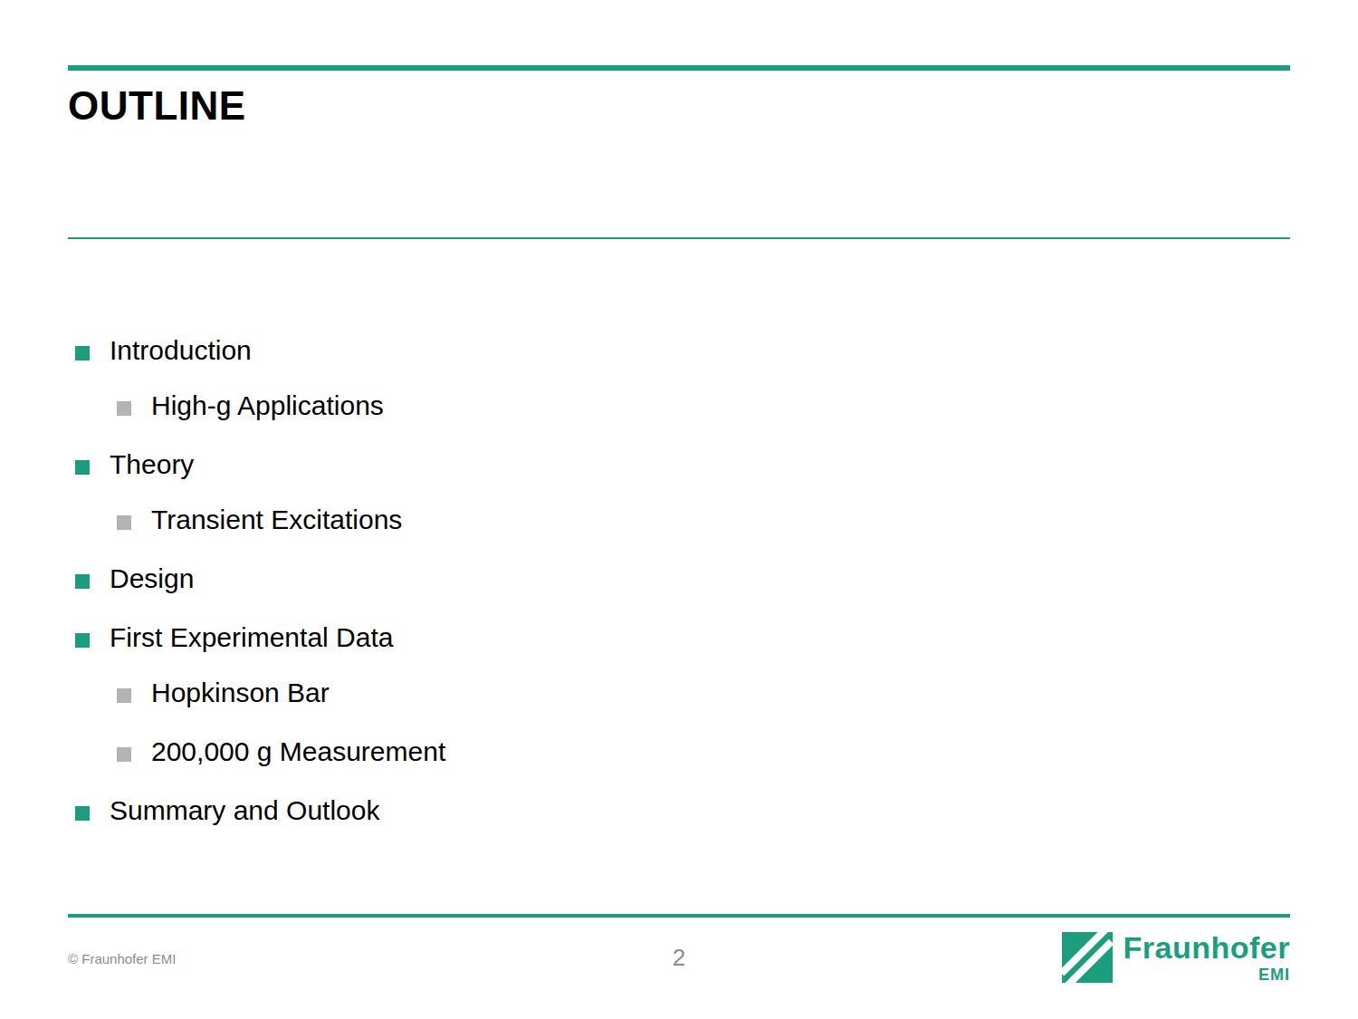OUTLINE
Introduction
High-g Applications
Theory
Transient Excitations
Design
First Experimental Data
Hopkinson Bar
200,000 g Measurement
Summary and Outlook
© Fraunhofer EMI
2
Fraunhofer EMI